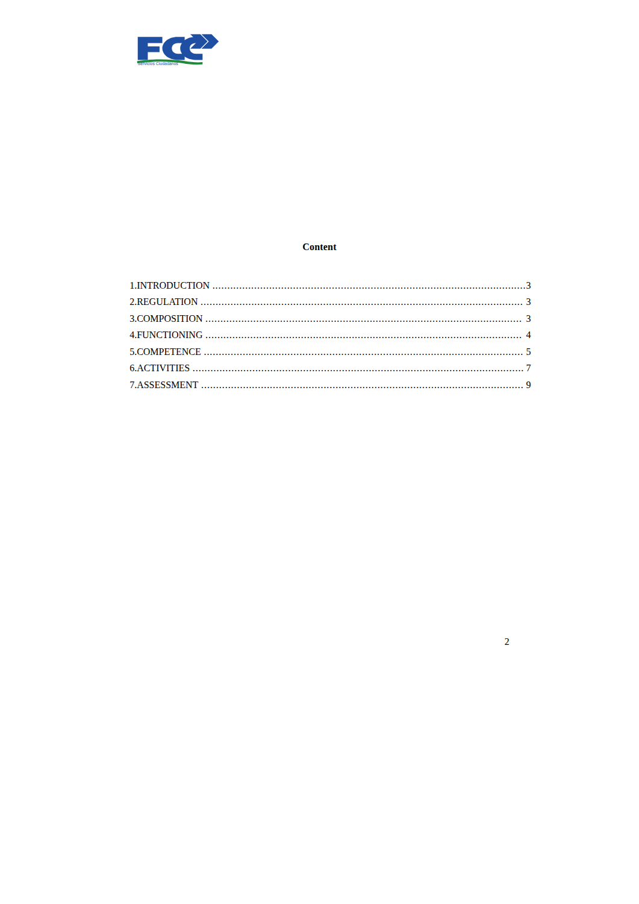Servicios Ciudadanos
Content
| 1. | INTRODUCTION ......................................................................................................... | 3 |
| 2. | REGULATION ............................................................................................................ | 3 |
| 3. | COMPOSITION .......................................................................................................... | 3 |
| 4. | FUNCTIONING .......................................................................................................... | 4 |
| 5. | COMPETENCE ........................................................................................................... | 5 |
| 6. | ACTIVITIES ............................................................................................................... | 7 |
| 7. | ASSESSMENT ............................................................................................................ | 9 |
2